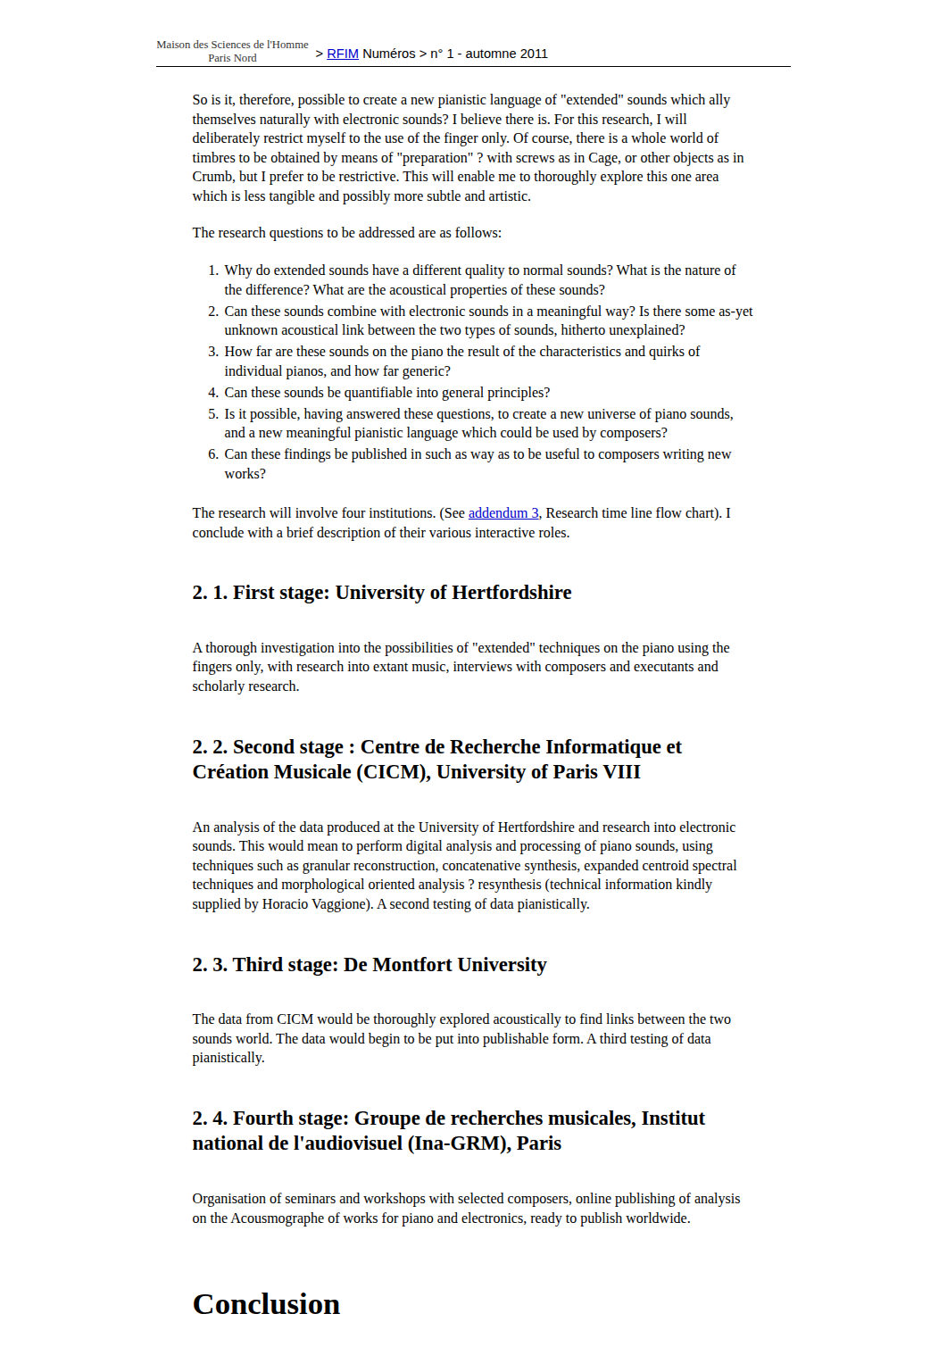Maison des Sciences de l'Homme Paris Nord
> RFIM Numéros > n° 1 - automne 2011
So is it, therefore, possible to create a new pianistic language of "extended" sounds which ally themselves naturally with electronic sounds? I believe there is. For this research, I will deliberately restrict myself to the use of the finger only. Of course, there is a whole world of timbres to be obtained by means of "preparation" ? with screws as in Cage, or other objects as in Crumb, but I prefer to be restrictive. This will enable me to thoroughly explore this one area which is less tangible and possibly more subtle and artistic.
The research questions to be addressed are as follows:
Why do extended sounds have a different quality to normal sounds? What is the nature of the difference? What are the acoustical properties of these sounds?
Can these sounds combine with electronic sounds in a meaningful way? Is there some as-yet unknown acoustical link between the two types of sounds, hitherto unexplained?
How far are these sounds on the piano the result of the characteristics and quirks of individual pianos, and how far generic?
Can these sounds be quantifiable into general principles?
Is it possible, having answered these questions, to create a new universe of piano sounds, and a new meaningful pianistic language which could be used by composers?
Can these findings be published in such as way as to be useful to composers writing new works?
The research will involve four institutions. (See addendum 3, Research time line flow chart). I conclude with a brief description of their various interactive roles.
2. 1. First stage: University of Hertfordshire
A thorough investigation into the possibilities of "extended" techniques on the piano using the fingers only, with research into extant music, interviews with composers and executants and scholarly research.
2. 2. Second stage : Centre de Recherche Informatique et Création Musicale (CICM), University of Paris VIII
An analysis of the data produced at the University of Hertfordshire and research into electronic sounds. This would mean to perform digital analysis and processing of piano sounds, using techniques such as granular reconstruction, concatenative synthesis, expanded centroid spectral techniques and morphological oriented analysis ? resynthesis (technical information kindly supplied by Horacio Vaggione). A second testing of data pianistically.
2. 3. Third stage: De Montfort University
The data from CICM would be thoroughly explored acoustically to find links between the two sounds world. The data would begin to be put into publishable form. A third testing of data pianistically.
2. 4. Fourth stage: Groupe de recherches musicales, Institut national de l'audiovisuel (Ina-GRM), Paris
Organisation of seminars and workshops with selected composers, online publishing of analysis on the Acousmographe of works for piano and electronics, ready to publish worldwide.
Conclusion